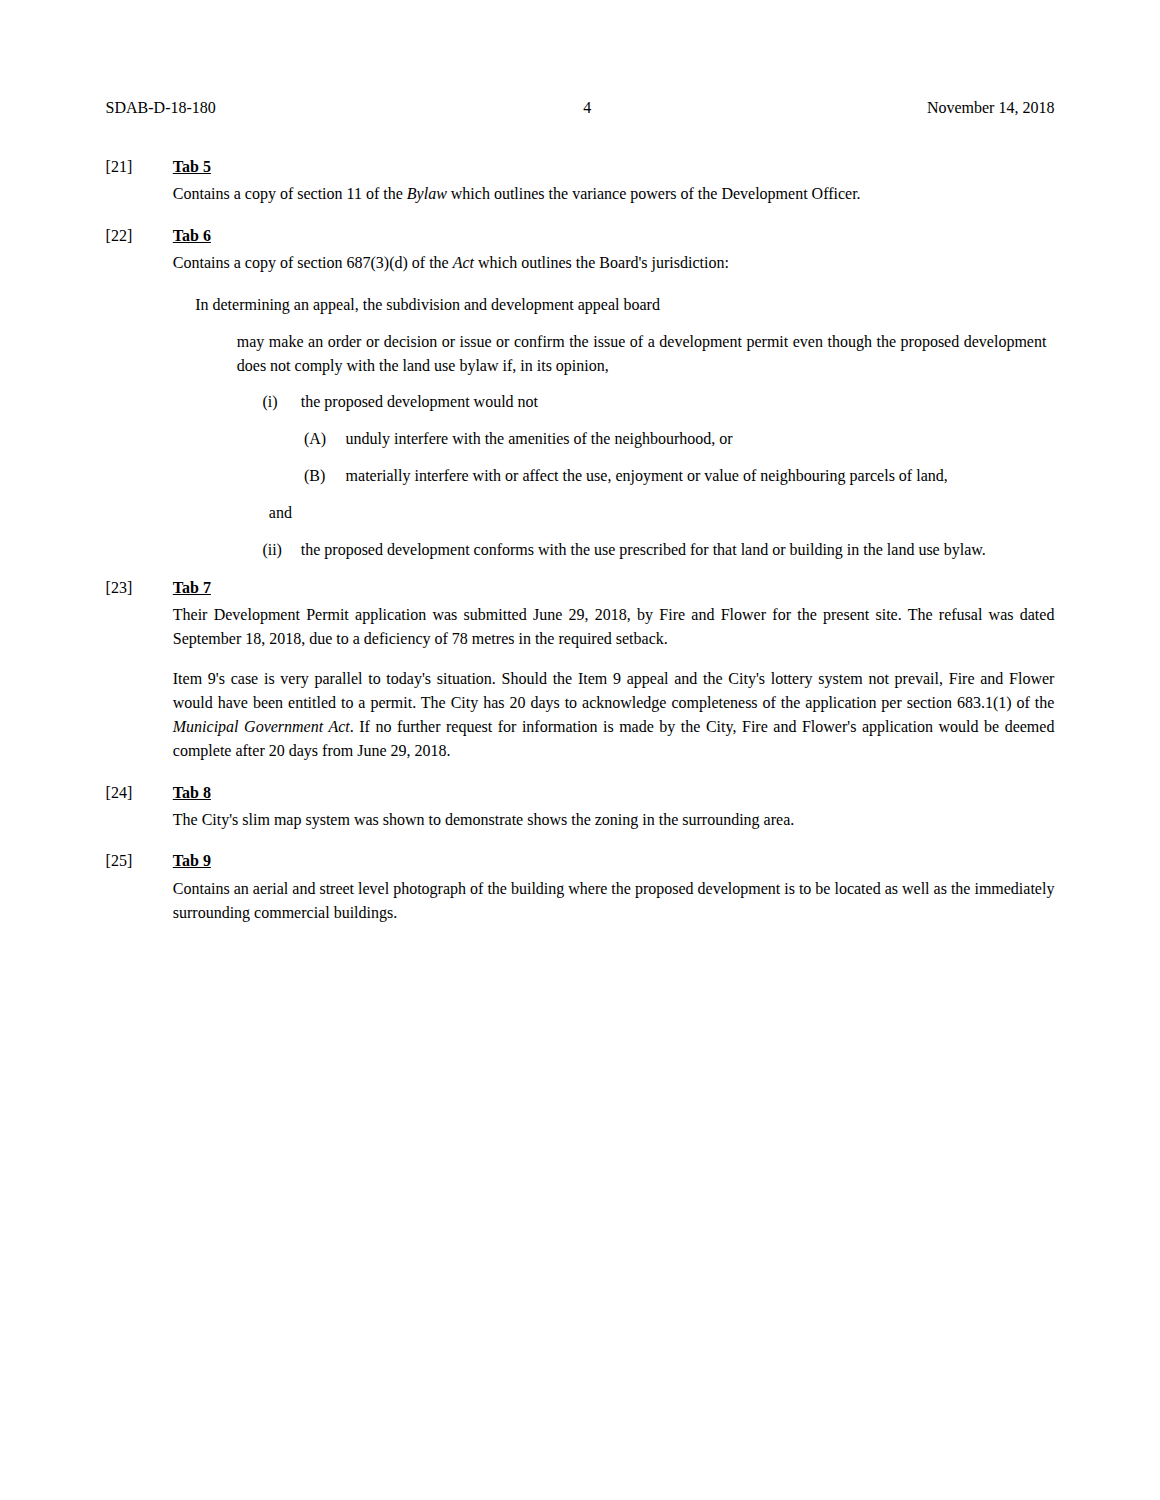SDAB-D-18-180
4
November 14, 2018
[21]
Tab 5
Contains a copy of section 11 of the Bylaw which outlines the variance powers of the Development Officer.
[22]
Tab 6
Contains a copy of section 687(3)(d) of the Act which outlines the Board's jurisdiction:
In determining an appeal, the subdivision and development appeal board
may make an order or decision or issue or confirm the issue of a development permit even though the proposed development does not comply with the land use bylaw if, in its opinion,
(i)
the proposed development would not
(A)
unduly interfere with the amenities of the neighbourhood, or
(B)
materially interfere with or affect the use, enjoyment or value of neighbouring parcels of land,
and
(ii)
the proposed development conforms with the use prescribed for that land or building in the land use bylaw.
[23]
Tab 7
Their Development Permit application was submitted June 29, 2018, by Fire and Flower for the present site. The refusal was dated September 18, 2018, due to a deficiency of 78 metres in the required setback.
Item 9's case is very parallel to today's situation. Should the Item 9 appeal and the City's lottery system not prevail, Fire and Flower would have been entitled to a permit. The City has 20 days to acknowledge completeness of the application per section 683.1(1) of the Municipal Government Act. If no further request for information is made by the City, Fire and Flower's application would be deemed complete after 20 days from June 29, 2018.
[24]
Tab 8
The City's slim map system was shown to demonstrate shows the zoning in the surrounding area.
[25]
Tab 9
Contains an aerial and street level photograph of the building where the proposed development is to be located as well as the immediately surrounding commercial buildings.